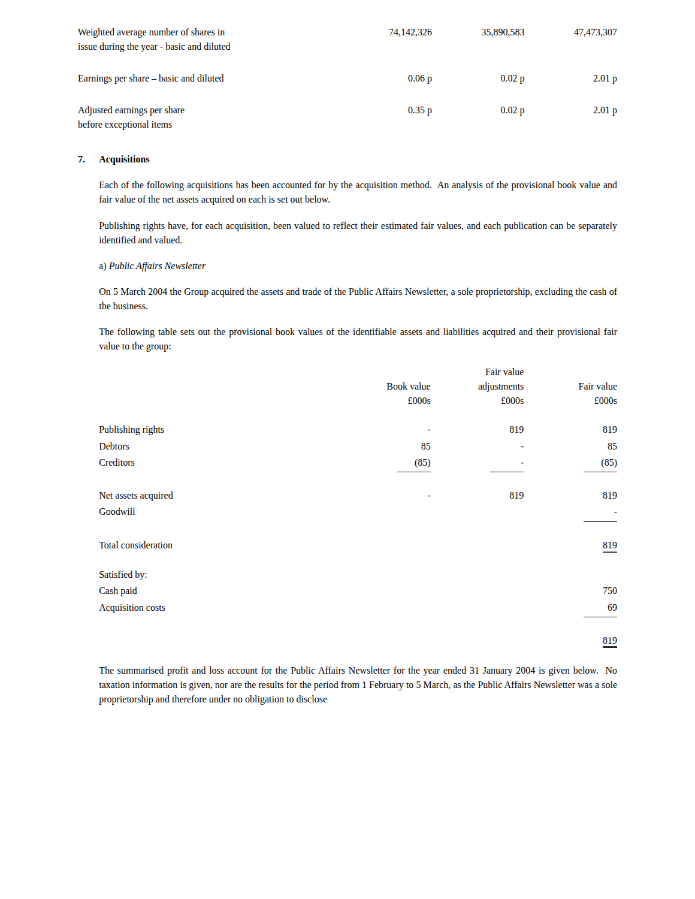| Weighted average number of shares in issue during the year - basic and diluted | 74,142,326 | 35,890,583 | 47,473,307 |
| Earnings per share – basic and diluted | 0.06 p | 0.02 p | 2.01 p |
| Adjusted earnings per share before exceptional items | 0.35 p | 0.02 p | 2.01 p |
7. Acquisitions
Each of the following acquisitions has been accounted for by the acquisition method. An analysis of the provisional book value and fair value of the net assets acquired on each is set out below.
Publishing rights have, for each acquisition, been valued to reflect their estimated fair values, and each publication can be separately identified and valued.
a) Public Affairs Newsletter
On 5 March 2004 the Group acquired the assets and trade of the Public Affairs Newsletter, a sole proprietorship, excluding the cash of the business.
The following table sets out the provisional book values of the identifiable assets and liabilities acquired and their provisional fair value to the group:
| | | Fair value | |
| --- | --- | --- | --- |
| | Book value | adjustments | Fair value |
| | £000s | £000s | £000s |
| Publishing rights | - | 819 | 819 |
| Debtors | 85 | - | 85 |
| Creditors | (85) | - | (85) |
| Net assets acquired | - | 819 | 819 |
| Goodwill | | | - |
| Total consideration | | | 819 |
| Satisfied by: | | | |
| Cash paid | | | 750 |
| Acquisition costs | | | 69 |
| | | | 819 |
The summarised profit and loss account for the Public Affairs Newsletter for the year ended 31 January 2004 is given below. No taxation information is given, nor are the results for the period from 1 February to 5 March, as the Public Affairs Newsletter was a sole proprietorship and therefore under no obligation to disclose